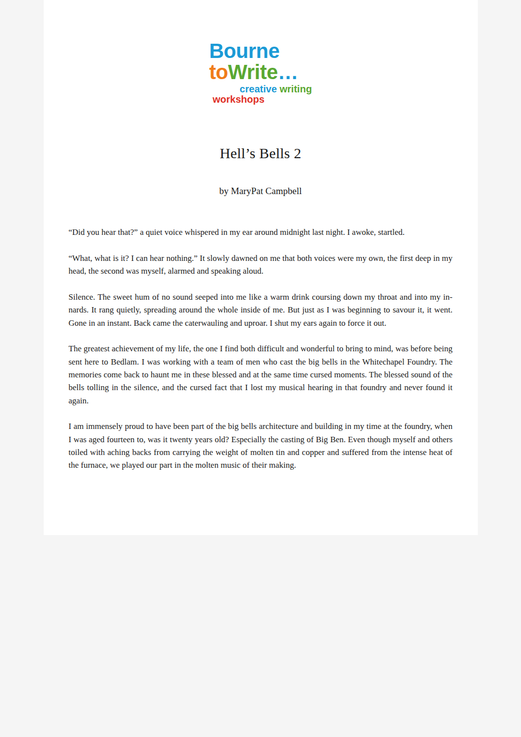Bourne
to Write…
creative writing
workshops
Hell’s Bells 2
by MaryPat Campbell
“Did you hear that?” a quiet voice whispered in my ear around midnight last night. I awoke, startled.
“What, what is it? I can hear nothing.” It slowly dawned on me that both voices were my own, the first deep in my head, the second was myself, alarmed and speaking aloud.
Silence. The sweet hum of no sound seeped into me like a warm drink coursing down my throat and into my innards. It rang quietly, spreading around the whole inside of me. But just as I was beginning to savour it, it went. Gone in an instant. Back came the caterwauling and uproar. I shut my ears again to force it out.
The greatest achievement of my life, the one I find both difficult and wonderful to bring to mind, was before being sent here to Bedlam. I was working with a team of men who cast the big bells in the Whitechapel Foundry. The memories come back to haunt me in these blessed and at the same time cursed moments. The blessed sound of the bells tolling in the silence, and the cursed fact that I lost my musical hearing in that foundry and never found it again.
I am immensely proud to have been part of the big bells architecture and building in my time at the foundry, when I was aged fourteen to, was it twenty years old? Especially the casting of Big Ben. Even though myself and others toiled with aching backs from carrying the weight of molten tin and copper and suffered from the intense heat of the furnace, we played our part in the molten music of their making.